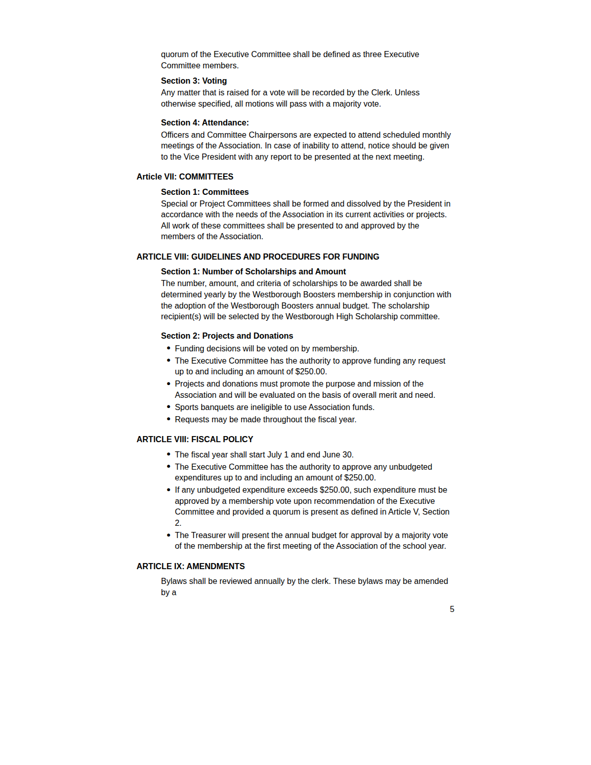quorum of the Executive Committee shall be defined as three Executive Committee members.
Section 3: Voting
Any matter that is raised for a vote will be recorded by the Clerk. Unless otherwise specified, all motions will pass with a majority vote.
Section 4: Attendance:
Officers and Committee Chairpersons are expected to attend scheduled monthly meetings of the Association. In case of inability to attend, notice should be given to the Vice President with any report to be presented at the next meeting.
Article VII: COMMITTEES
Section 1: Committees
Special or Project Committees shall be formed and dissolved by the President in accordance with the needs of the Association in its current activities or projects. All work of these committees shall be presented to and approved by the members of the Association.
ARTICLE VIII: GUIDELINES AND PROCEDURES FOR FUNDING
Section 1: Number of Scholarships and Amount
The number, amount, and criteria of scholarships to be awarded shall be determined yearly by the Westborough Boosters membership in conjunction with the adoption of the Westborough Boosters annual budget. The scholarship recipient(s) will be selected by the Westborough High Scholarship committee.
Section 2: Projects and Donations
Funding decisions will be voted on by membership.
The Executive Committee has the authority to approve funding any request up to and including an amount of $250.00.
Projects and donations must promote the purpose and mission of the Association and will be evaluated on the basis of overall merit and need.
Sports banquets are ineligible to use Association funds.
Requests may be made throughout the fiscal year.
ARTICLE VIII: FISCAL POLICY
The fiscal year shall start July 1 and end June 30.
The Executive Committee has the authority to approve any unbudgeted expenditures up to and including an amount of $250.00.
If any unbudgeted expenditure exceeds $250.00, such expenditure must be approved by a membership vote upon recommendation of the Executive Committee and provided a quorum is present as defined in Article V, Section 2.
The Treasurer will present the annual budget for approval by a majority vote of the membership at the first meeting of the Association of the school year.
ARTICLE IX: AMENDMENTS
Bylaws shall be reviewed annually by the clerk. These bylaws may be amended by a
5